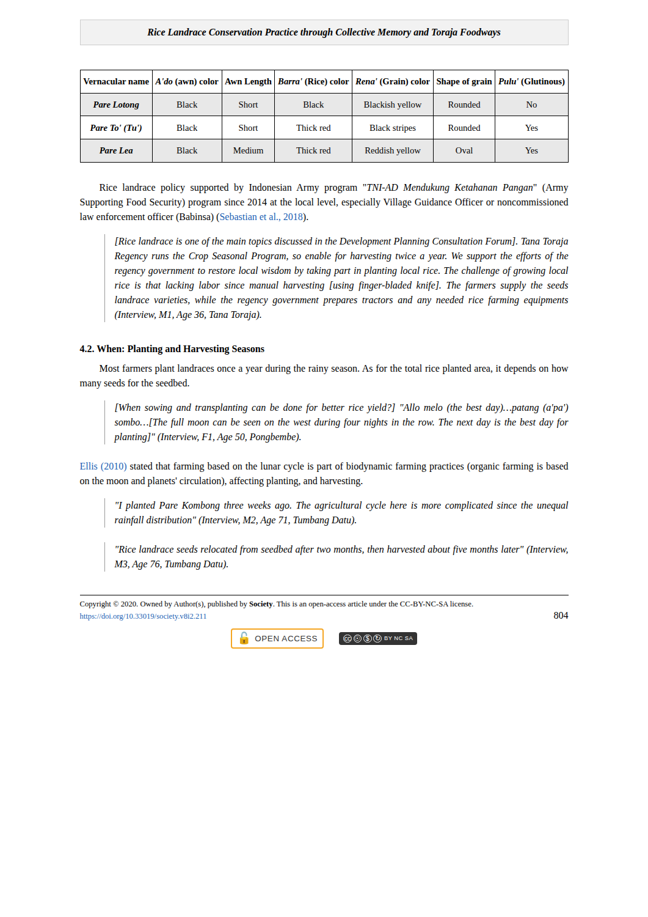Rice Landrace Conservation Practice through Collective Memory and Toraja Foodways
| Vernacular name | A'do (awn) color | Awn Length | Barra' (Rice) color | Rena' (Grain) color | Shape of grain | Pulu' (Glutinous) |
| --- | --- | --- | --- | --- | --- | --- |
| Pare Lotong | Black | Short | Black | Blackish yellow | Rounded | No |
| Pare To' (Tu') | Black | Short | Thick red | Black stripes | Rounded | Yes |
| Pare Lea | Black | Medium | Thick red | Reddish yellow | Oval | Yes |
Rice landrace policy supported by Indonesian Army program "TNI-AD Mendukung Ketahanan Pangan" (Army Supporting Food Security) program since 2014 at the local level, especially Village Guidance Officer or noncommissioned law enforcement officer (Babinsa) (Sebastian et al., 2018).
[Rice landrace is one of the main topics discussed in the Development Planning Consultation Forum]. Tana Toraja Regency runs the Crop Seasonal Program, so enable for harvesting twice a year. We support the efforts of the regency government to restore local wisdom by taking part in planting local rice. The challenge of growing local rice is that lacking labor since manual harvesting [using finger-bladed knife]. The farmers supply the seeds landrace varieties, while the regency government prepares tractors and any needed rice farming equipments (Interview, M1, Age 36, Tana Toraja).
4.2. When: Planting and Harvesting Seasons
Most farmers plant landraces once a year during the rainy season. As for the total rice planted area, it depends on how many seeds for the seedbed.
[When sowing and transplanting can be done for better rice yield?] "Allo melo (the best day)…patang (a'pa') sombo…[The full moon can be seen on the west during four nights in the row. The next day is the best day for planting]" (Interview, F1, Age 50, Pongbembe).
Ellis (2010) stated that farming based on the lunar cycle is part of biodynamic farming practices (organic farming is based on the moon and planets' circulation), affecting planting, and harvesting.
"I planted Pare Kombong three weeks ago. The agricultural cycle here is more complicated since the unequal rainfall distribution" (Interview, M2, Age 71, Tumbang Datu).
"Rice landrace seeds relocated from seedbed after two months, then harvested about five months later" (Interview, M3, Age 76, Tumbang Datu).
Copyright © 2020. Owned by Author(s), published by Society. This is an open-access article under the CC-BY-NC-SA license.
https://doi.org/10.33019/society.v8i2.211 804
🔓 OPEN ACCESS cc ☉ $ ↻ BY NC SA